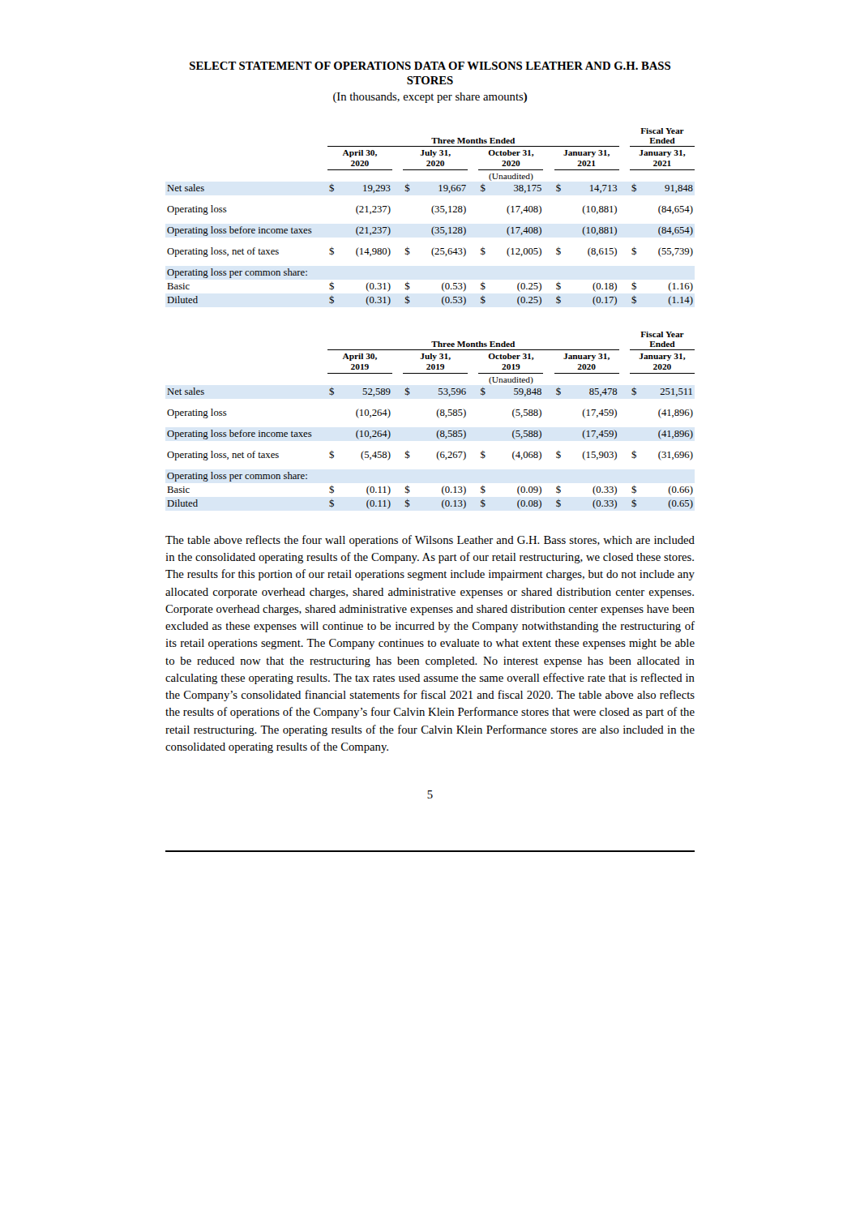SELECT STATEMENT OF OPERATIONS DATA OF WILSONS LEATHER AND G.H. BASS
STORES
(In thousands, except per share amounts)
| | Three Months Ended | | Fiscal Year Ended |
| | April 30, 2020 | | July 31, 2020 | | October 31, 2020 | | January 31, 2021 | | January 31, 2021 |
| | | | | | (Unaudited) | | | | |
| Net sales | $ | 19,293 | | $ | 19,667 | | $ | 38,175 | | $ | 14,713 | | $ | 91,848 |
| Operating loss | | (21,237) | | | (35,128) | | | (17,408) | | | (10,881) | | | (84,654) |
| Operating loss before income taxes | | (21,237) | | | (35,128) | | | (17,408) | | | (10,881) | | | (84,654) |
| Operating loss, net of taxes | $ | (14,980) | | $ | (25,643) | | $ | (12,005) | | $ | (8,615) | | $ | (55,739) |
| Operating loss per common share: | | | | | | | | | | | | | | |
| Basic | $ | (0.31) | | $ | (0.53) | | $ | (0.25) | | $ | (0.18) | | $ | (1.16) |
| Diluted | $ | (0.31) | | $ | (0.53) | | $ | (0.25) | | $ | (0.17) | | $ | (1.14) |
| | Three Months Ended | | Fiscal Year Ended |
| | April 30, 2019 | | July 31, 2019 | | October 31, 2019 | | January 31, 2020 | | January 31, 2020 |
| | | | | | (Unaudited) | | | | |
| Net sales | $ | 52,589 | | $ | 53,596 | | $ | 59,848 | | $ | 85,478 | | $ | 251,511 |
| Operating loss | | (10,264) | | | (8,585) | | | (5,588) | | | (17,459) | | | (41,896) |
| Operating loss before income taxes | | (10,264) | | | (8,585) | | | (5,588) | | | (17,459) | | | (41,896) |
| Operating loss, net of taxes | $ | (5,458) | | $ | (6,267) | | $ | (4,068) | | $ | (15,903) | | $ | (31,696) |
| Operating loss per common share: | | | | | | | | | | | | | | |
| Basic | $ | (0.11) | | $ | (0.13) | | $ | (0.09) | | $ | (0.33) | | $ | (0.66) |
| Diluted | $ | (0.11) | | $ | (0.13) | | $ | (0.08) | | $ | (0.33) | | $ | (0.65) |
The table above reflects the four wall operations of Wilsons Leather and G.H. Bass stores, which are included in the consolidated operating results of the Company. As part of our retail restructuring, we closed these stores. The results for this portion of our retail operations segment include impairment charges, but do not include any allocated corporate overhead charges, shared administrative expenses or shared distribution center expenses. Corporate overhead charges, shared administrative expenses and shared distribution center expenses have been excluded as these expenses will continue to be incurred by the Company notwithstanding the restructuring of its retail operations segment. The Company continues to evaluate to what extent these expenses might be able to be reduced now that the restructuring has been completed. No interest expense has been allocated in calculating these operating results. The tax rates used assume the same overall effective rate that is reflected in the Company’s consolidated financial statements for fiscal 2021 and fiscal 2020. The table above also reflects the results of operations of the Company’s four Calvin Klein Performance stores that were closed as part of the retail restructuring. The operating results of the four Calvin Klein Performance stores are also included in the consolidated operating results of the Company.
5